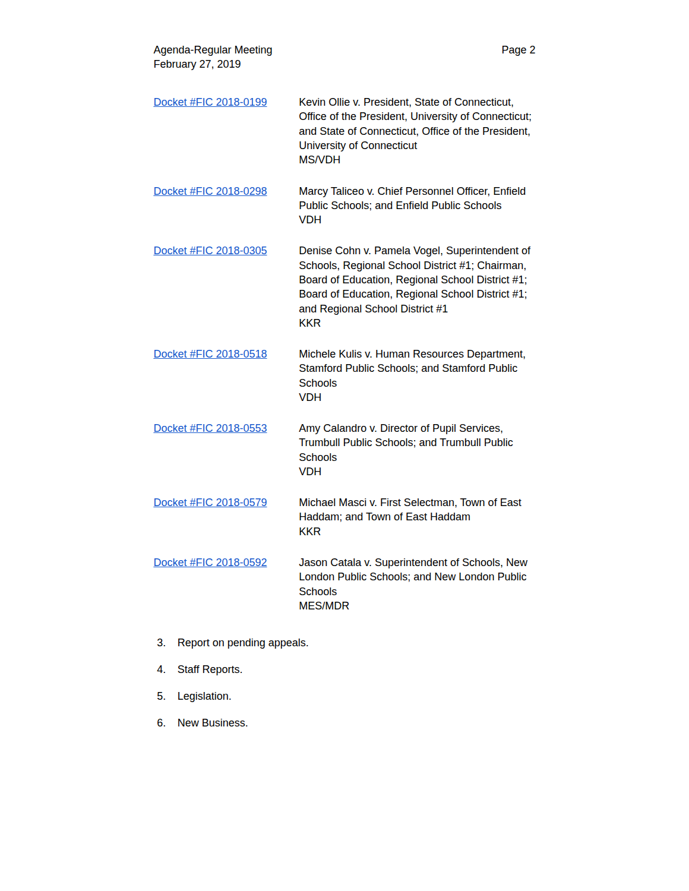Agenda-Regular Meeting February 27, 2019
Page 2
| Docket #FIC 2018-0199 | Kevin Ollie v. President, State of Connecticut, Office of the President, University of Connecticut; and State of Connecticut, Office of the President, University of Connecticut MS/VDH |
| Docket #FIC 2018-0298 | Marcy Taliceo v. Chief Personnel Officer, Enfield Public Schools; and Enfield Public Schools VDH |
| Docket #FIC 2018-0305 | Denise Cohn v. Pamela Vogel, Superintendent of Schools, Regional School District #1; Chairman, Board of Education, Regional School District #1; Board of Education, Regional School District #1; and Regional School District #1 KKR |
| Docket #FIC 2018-0518 | Michele Kulis v. Human Resources Department, Stamford Public Schools; and Stamford Public Schools VDH |
| Docket #FIC 2018-0553 | Amy Calandro v. Director of Pupil Services, Trumbull Public Schools; and Trumbull Public Schools VDH |
| Docket #FIC 2018-0579 | Michael Masci v. First Selectman, Town of East Haddam; and Town of East Haddam KKR |
| Docket #FIC 2018-0592 | Jason Catala v. Superintendent of Schools, New London Public Schools; and New London Public Schools MES/MDR |
3. Report on pending appeals.
4. Staff Reports.
5. Legislation.
6. New Business.